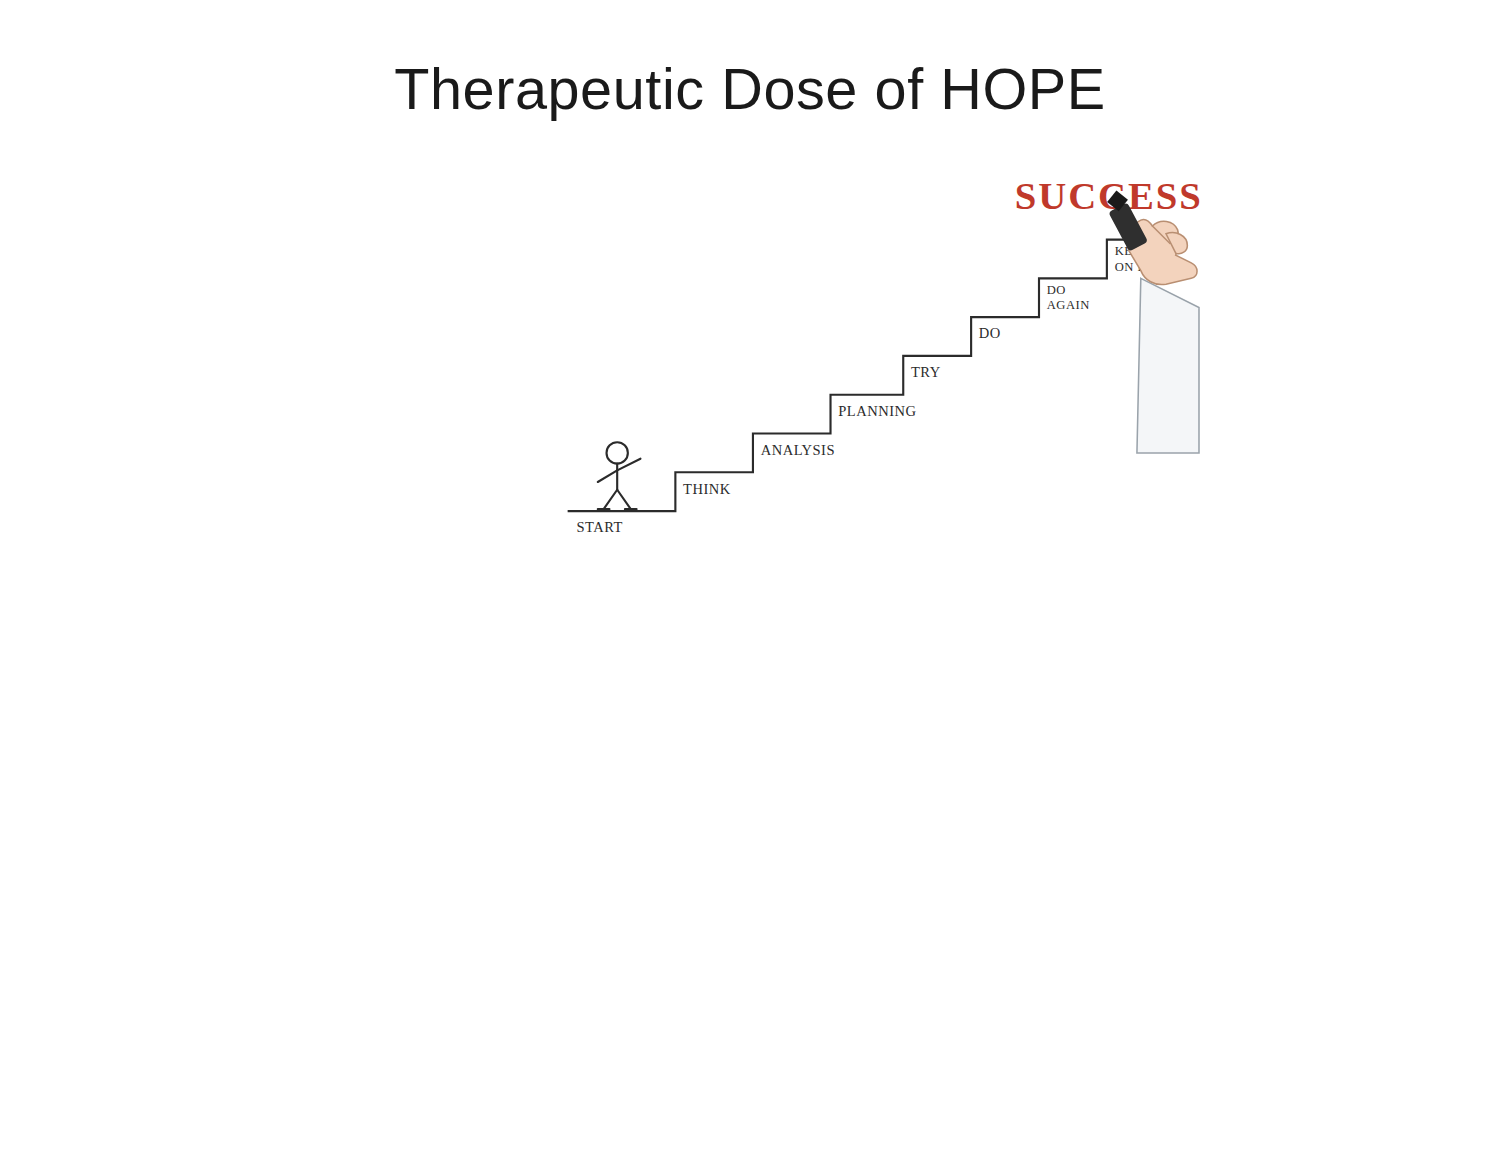Therapeutic Dose of HOPE
Staircase to success diagram A stick figure at the bottom of a staircase whose steps are labelled Start, Think, Analysis, Planning, Try, Do, Do Again, Keep On Doing, leading up to the word Success, which a hand holding a marker is drawing. START THINK ANALYSIS PLANNING TRY DO DO AGAIN KEEP ON DOING SUCCESS